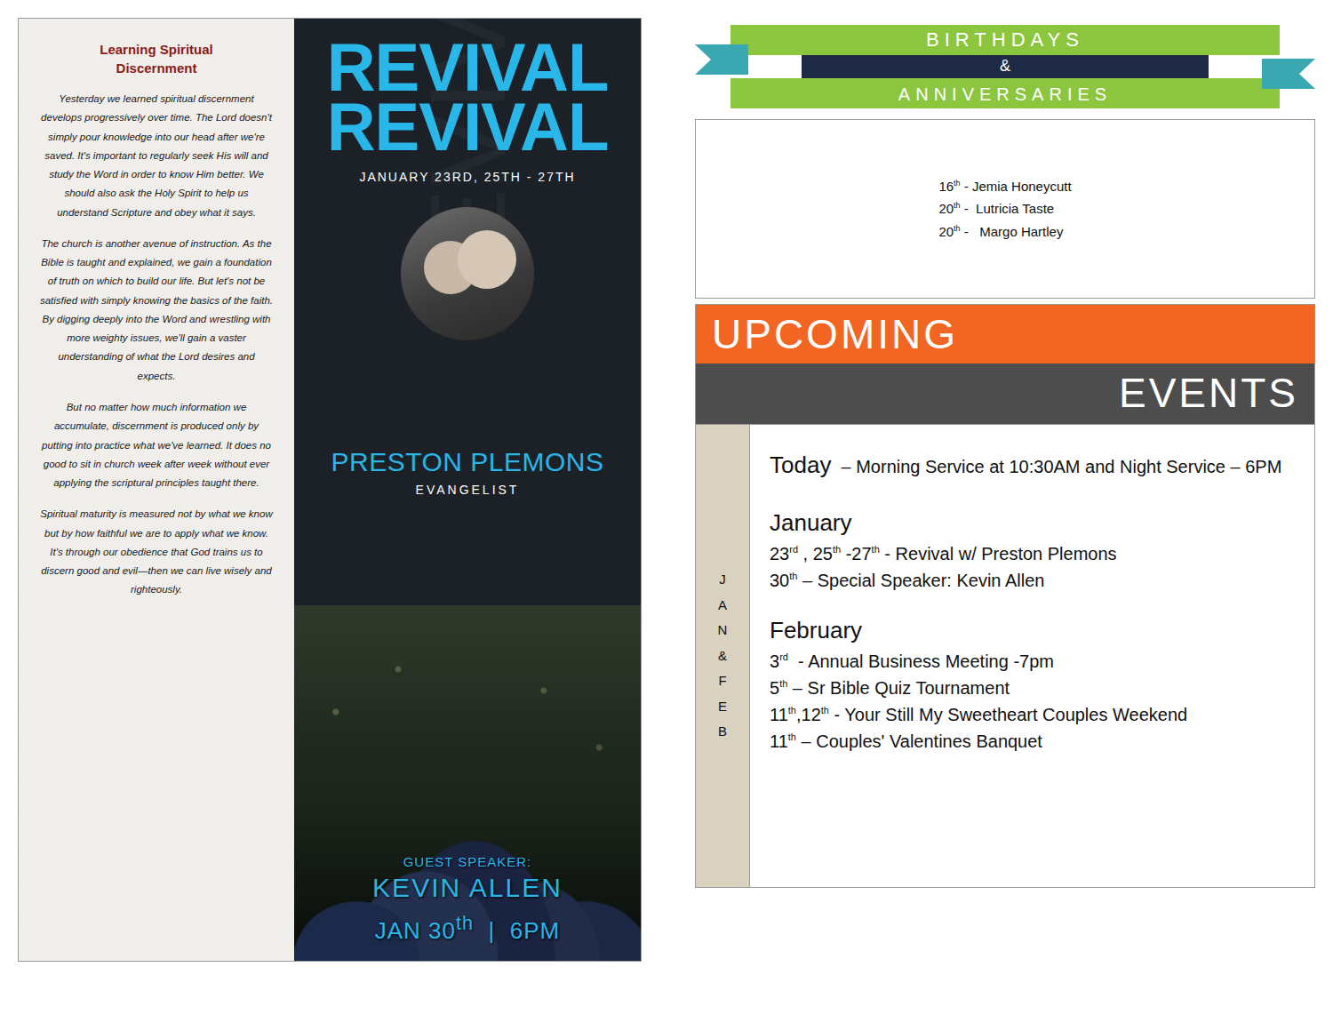Learning Spiritual
Discernment
Yesterday we learned spiritual discernment develops progressively over time. The Lord doesn't simply pour knowledge into our head after we're saved. It's important to regularly seek His will and study the Word in order to know Him better. We should also ask the Holy Spirit to help us understand Scripture and obey what it says.
The church is another avenue of instruction. As the Bible is taught and explained, we gain a foundation of truth on which to build our life. But let's not be satisfied with simply knowing the basics of the faith. By digging deeply into the Word and wrestling with more weighty issues, we'll gain a vaster understanding of what the Lord desires and expects.
But no matter how much information we accumulate, discernment is produced only by putting into practice what we've learned. It does no good to sit in church week after week without ever applying the scriptural principles taught there.
Spiritual maturity is measured not by what we know but by how faithful we are to apply what we know. It's through our obedience that God trains us to discern good and evil—then we can live wisely and righteously.
REVIVAL
REVIVAL
REVIVAL
JANUARY 23RD, 25TH - 27TH
PRESTON PLEMONS
EVANGELIST
GUEST SPEAKER:
KEVIN ALLEN
JAN 30th | 6PM
BIRTHDAYS
&
ANNIVERSARIES
16th - Jemia Honeycutt
20th - Lutricia Taste
20th - Margo Hartley
UPCOMING
EVENTS
J
A
N
&
F
E
B
Today – Morning Service at 10:30AM and Night Service – 6PM
January
23rd , 25th -27th - Revival w/ Preston Plemons
30th – Special Speaker: Kevin Allen
February
3rd - Annual Business Meeting -7pm
5th – Sr Bible Quiz Tournament
11th,12th - Your Still My Sweetheart Couples Weekend
11th – Couples' Valentines Banquet